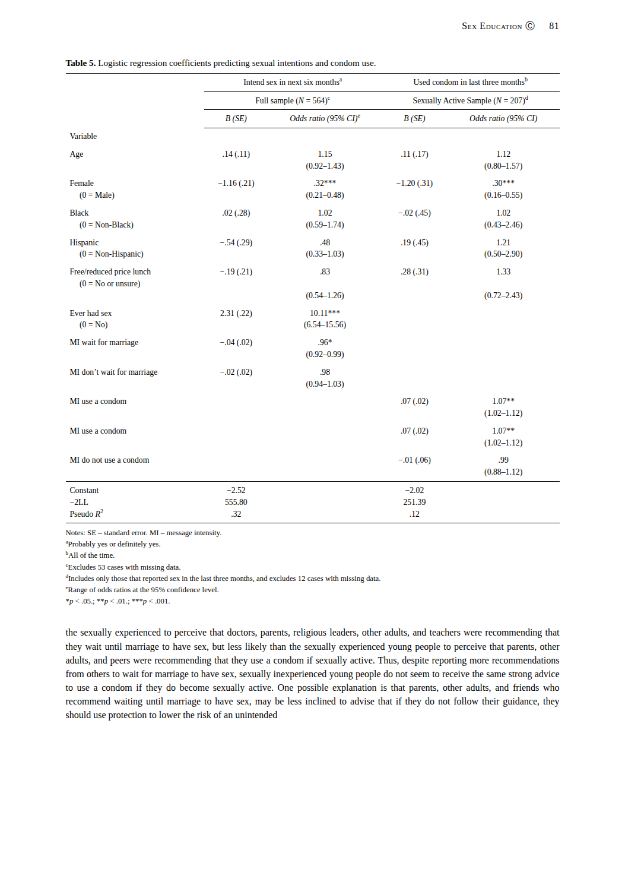Sex Education Ⓒ 81
Table 5. Logistic regression coefficients predicting sexual intentions and condom use.
| | Intend sex in next six months a | Used condom in last three months b |
| --- | --- | --- |
| Full sample ( N = 564) c | Sexually Active Sample ( N = 207) d |
| B (SE) | Odds ratio (95% CI) e | B (SE) | Odds ratio (95% CI) |
| Variable | | | | |
| Age | .14 (.11) | 1.15 (0.92–1.43) | .11 (.17) | 1.12 (0.80–1.57) |
| Female (0 = Male) | −1.16 (.21) | .32*** (0.21–0.48) | −1.20 (.31) | .30*** (0.16–0.55) |
| Black (0 = Non-Black) | .02 (.28) | 1.02 (0.59–1.74) | −.02 (.45) | 1.02 (0.43–2.46) |
| Hispanic (0 = Non-Hispanic) | −.54 (.29) | .48 (0.33–1.03) | .19 (.45) | 1.21 (0.50–2.90) |
| Free/reduced price lunch (0 = No or unsure) | −.19 (.21) | .83 (0.54–1.26) | .28 (.31) | 1.33 (0.72–2.43) |
| Ever had sex (0 = No) | 2.31 (.22) | 10.11*** (6.54–15.56) | | |
| MI wait for marriage | −.04 (.02) | .96* (0.92–0.99) | | |
| MI don’t wait for marriage | −.02 (.02) | .98 (0.94–1.03) | | |
| MI use a condom | | | .07 (.02) | 1.07** (1.02–1.12) |
| MI use a condom | | | .07 (.02) | 1.07** (1.02–1.12) |
| MI do not use a condom | | | −.01 (.06) | .99 (0.88–1.12) |
| Constant −2LL Pseudo R 2 | −2.52 555.80 .32 | | −2.02 251.39 .12 | |
Notes: SE – standard error. MI – message intensity.
aProbably yes or definitely yes.
bAll of the time.
cExcludes 53 cases with missing data.
dIncludes only those that reported sex in the last three months, and excludes 12 cases with missing data.
eRange of odds ratios at the 95% confidence level.
*p < .05.; **p < .01.; ***p < .001.
the sexually experienced to perceive that doctors, parents, religious leaders, other adults, and teachers were recommending that they wait until marriage to have sex, but less likely than the sexually experienced young people to perceive that parents, other adults, and peers were recommending that they use a condom if sexually active. Thus, despite reporting more recommendations from others to wait for marriage to have sex, sexually inexperienced young people do not seem to receive the same strong advice to use a condom if they do become sexually active. One possible explanation is that parents, other adults, and friends who recommend waiting until marriage to have sex, may be less inclined to advise that if they do not follow their guidance, they should use protection to lower the risk of an unintended